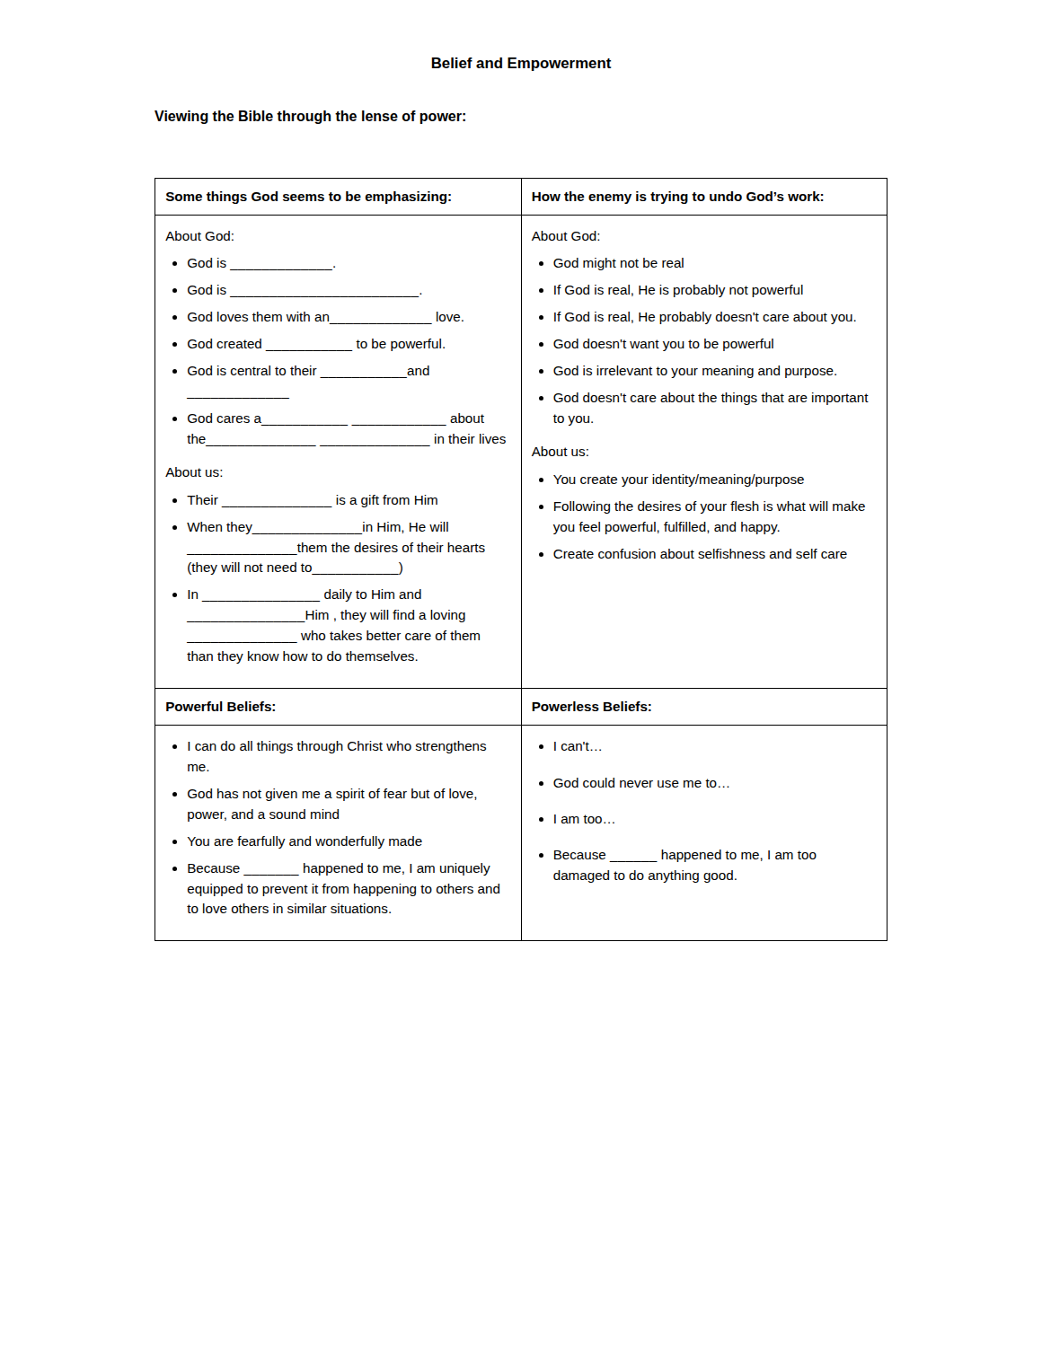Belief and Empowerment
Viewing the Bible through the lense of power:
| Some things God seems to be emphasizing: | How the enemy is trying to undo God’s work: |
| --- | --- |
| About God: God is _____________ . God is ________________________ . God loves them with an _____________ love. God created ___________ to be powerful. God is central to their ___________ and _____________ God cares a ___________ ____________ about the ______________ ______________ in their lives About us: Their ______________ is a gift from Him When they ______________ in Him, He will ______________ them the desires of their hearts (they will not need to ___________ ) In _______________ daily to Him and _______________ Him , they will find a loving ______________ who takes better care of them than they know how to do themselves. | About God: God might not be real If God is real, He is probably not powerful If God is real, He probably doesn't care about you. God doesn't want you to be powerful God is irrelevant to your meaning and purpose. God doesn't care about the things that are important to you. About us: You create your identity/meaning/purpose Following the desires of your flesh is what will make you feel powerful, fulfilled, and happy. Create confusion about selfishness and self care |
| Powerful Beliefs: | Powerless Beliefs: |
| I can do all things through Christ who strengthens me. God has not given me a spirit of fear but of love, power, and a sound mind You are fearfully and wonderfully made Because _______ happened to me, I am uniquely equipped to prevent it from happening to others and to love others in similar situations. | I can't… God could never use me to… I am too… Because ______ happened to me, I am too damaged to do anything good. |